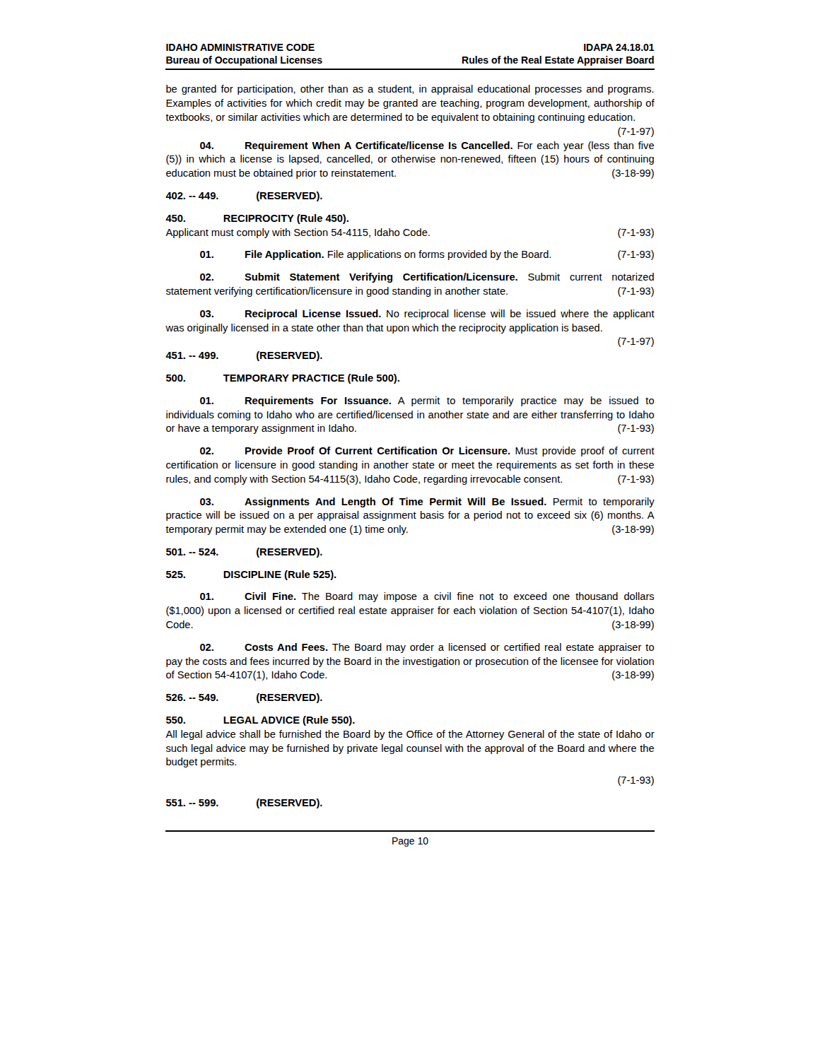| IDAHO ADMINISTRATIVE CODE Bureau of Occupational Licenses | IDAPA 24.18.01 Rules of the Real Estate Appraiser Board |
be granted for participation, other than as a student, in appraisal educational processes and programs. Examples of activities for which credit may be granted are teaching, program development, authorship of textbooks, or similar activities which are determined to be equivalent to obtaining continuing education.(7-1-97)
04. Requirement When A Certificate/license Is Cancelled. For each year (less than five (5)) in which a license is lapsed, cancelled, or otherwise non-renewed, fifteen (15) hours of continuing education must be obtained prior to reinstatement.(3-18-99)
402. -- 449. (RESERVED).
450. RECIPROCITY (Rule 450).
Applicant must comply with Section 54-4115, Idaho Code.(7-1-93)
01. File Application. File applications on forms provided by the Board.(7-1-93)
02. Submit Statement Verifying Certification/Licensure. Submit current notarized statement verifying certification/licensure in good standing in another state.(7-1-93)
03. Reciprocal License Issued. No reciprocal license will be issued where the applicant was originally licensed in a state other than that upon which the reciprocity application is based.(7-1-97)
451. -- 499. (RESERVED).
500. TEMPORARY PRACTICE (Rule 500).
01. Requirements For Issuance. A permit to temporarily practice may be issued to individuals coming to Idaho who are certified/licensed in another state and are either transferring to Idaho or have a temporary assignment in Idaho.(7-1-93)
02. Provide Proof Of Current Certification Or Licensure. Must provide proof of current certification or licensure in good standing in another state or meet the requirements as set forth in these rules, and comply with Section 54-4115(3), Idaho Code, regarding irrevocable consent.(7-1-93)
03. Assignments And Length Of Time Permit Will Be Issued. Permit to temporarily practice will be issued on a per appraisal assignment basis for a period not to exceed six (6) months. A temporary permit may be extended one (1) time only.(3-18-99)
501. -- 524. (RESERVED).
525. DISCIPLINE (Rule 525).
01. Civil Fine. The Board may impose a civil fine not to exceed one thousand dollars ($1,000) upon a licensed or certified real estate appraiser for each violation of Section 54-4107(1), Idaho Code.(3-18-99)
02. Costs And Fees. The Board may order a licensed or certified real estate appraiser to pay the costs and fees incurred by the Board in the investigation or prosecution of the licensee for violation of Section 54-4107(1), Idaho Code.(3-18-99)
526. -- 549. (RESERVED).
550. LEGAL ADVICE (Rule 550).
All legal advice shall be furnished the Board by the Office of the Attorney General of the state of Idaho or such legal advice may be furnished by private legal counsel with the approval of the Board and where the budget permits.
(7-1-93)
551. -- 599. (RESERVED).
Page 10